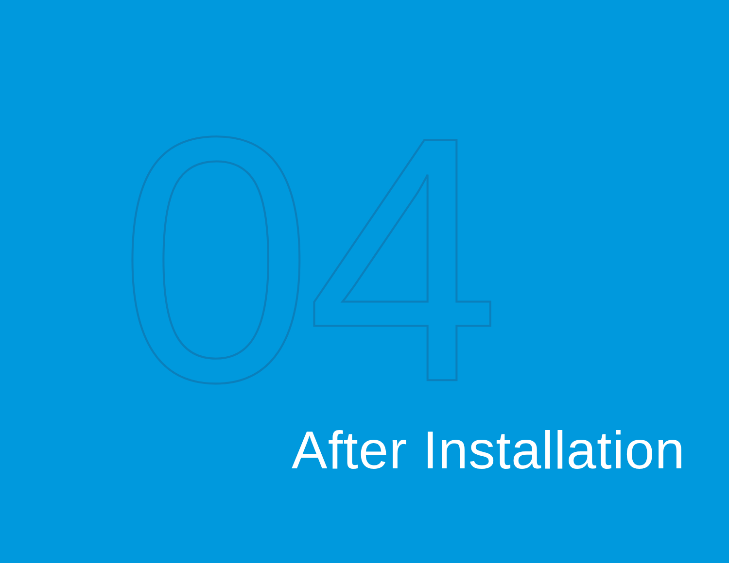04
After Installation